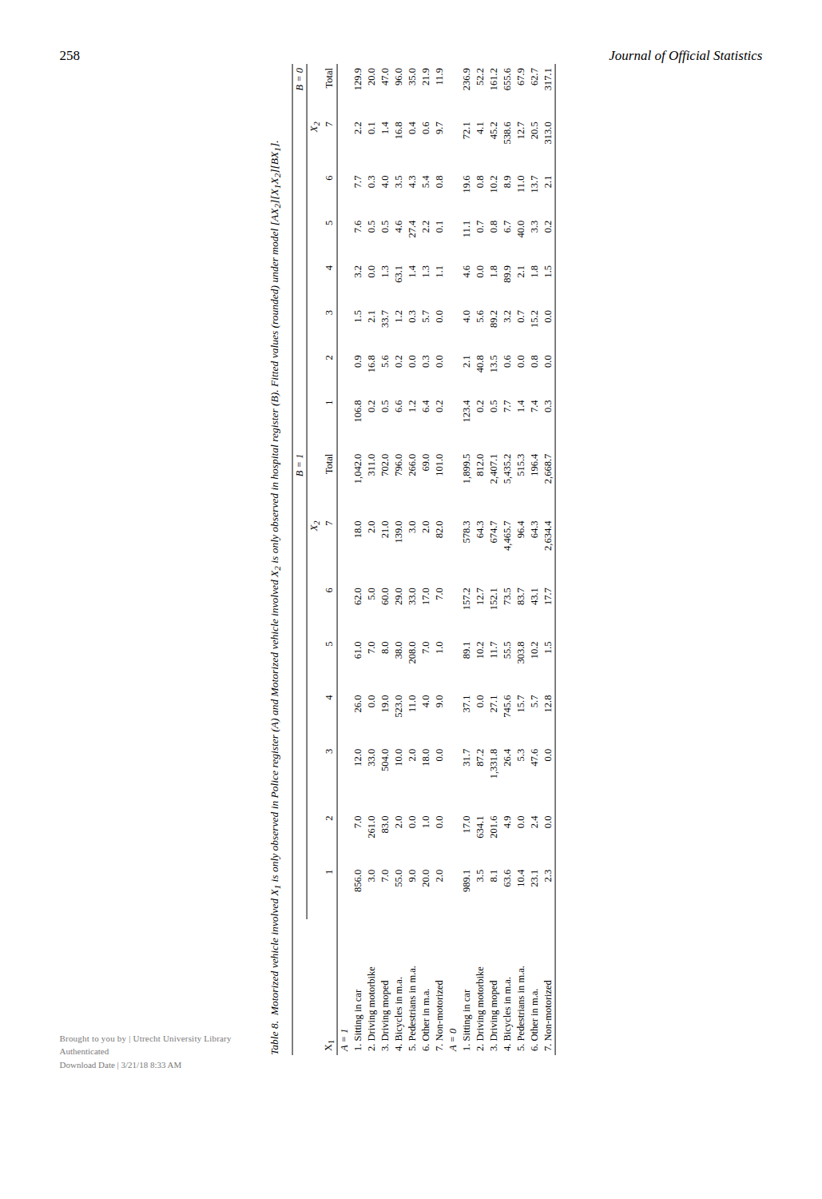258
Journal of Official Statistics
Table 8. Motorized vehicle involved X1 is only observed in Police register (A) and Motorized vehicle involved X2 is only observed in hospital register (B). Fitted values (rounded) under model [AX2][X1X2][BX1].
| | B = 1 | B = 0 |
| | X 2 | | X 2 | |
| X 1 | 1 | 2 | 3 | 4 | 5 | 6 | 7 | Total | 1 | 2 | 3 | 4 | 5 | 6 | 7 | Total |
| A = 1 |
| 1. Sitting in car | 856.0 | 7.0 | 12.0 | 26.0 | 61.0 | 62.0 | 18.0 | 1,042.0 | 106.8 | 0.9 | 1.5 | 3.2 | 7.6 | 7.7 | 2.2 | 129.9 |
| 2. Driving motorbike | 3.0 | 261.0 | 33.0 | 0.0 | 7.0 | 5.0 | 2.0 | 311.0 | 0.2 | 16.8 | 2.1 | 0.0 | 0.5 | 0.3 | 0.1 | 20.0 |
| 3. Driving moped | 7.0 | 83.0 | 504.0 | 19.0 | 8.0 | 60.0 | 21.0 | 702.0 | 0.5 | 5.6 | 33.7 | 1.3 | 0.5 | 4.0 | 1.4 | 47.0 |
| 4. Bicycles in m.a. | 55.0 | 2.0 | 10.0 | 523.0 | 38.0 | 29.0 | 139.0 | 796.0 | 6.6 | 0.2 | 1.2 | 63.1 | 4.6 | 3.5 | 16.8 | 96.0 |
| 5. Pedestrians in m.a. | 9.0 | 0.0 | 2.0 | 11.0 | 208.0 | 33.0 | 3.0 | 266.0 | 1.2 | 0.0 | 0.3 | 1.4 | 27.4 | 4.3 | 0.4 | 35.0 |
| 6. Other in m.a. | 20.0 | 1.0 | 18.0 | 4.0 | 7.0 | 17.0 | 2.0 | 69.0 | 6.4 | 0.3 | 5.7 | 1.3 | 2.2 | 5.4 | 0.6 | 21.9 |
| 7. Non-motorized | 2.0 | 0.0 | 0.0 | 9.0 | 1.0 | 7.0 | 82.0 | 101.0 | 0.2 | 0.0 | 0.0 | 1.1 | 0.1 | 0.8 | 9.7 | 11.9 |
| A = 0 |
| 1. Sitting in car | 989.1 | 17.0 | 31.7 | 37.1 | 89.1 | 157.2 | 578.3 | 1,899.5 | 123.4 | 2.1 | 4.0 | 4.6 | 11.1 | 19.6 | 72.1 | 236.9 |
| 2. Driving motorbike | 3.5 | 634.1 | 87.2 | 0.0 | 10.2 | 12.7 | 64.3 | 812.0 | 0.2 | 40.8 | 5.6 | 0.0 | 0.7 | 0.8 | 4.1 | 52.2 |
| 3. Driving moped | 8.1 | 201.6 | 1,331.8 | 27.1 | 11.7 | 152.1 | 674.7 | 2,407.1 | 0.5 | 13.5 | 89.2 | 1.8 | 0.8 | 10.2 | 45.2 | 161.2 |
| 4. Bicycles in m.a. | 63.6 | 4.9 | 26.4 | 745.6 | 55.5 | 73.5 | 4,465.7 | 5,435.2 | 7.7 | 0.6 | 3.2 | 89.9 | 6.7 | 8.9 | 538.6 | 655.6 |
| 5. Pedestrians in m.a. | 10.4 | 0.0 | 5.3 | 15.7 | 303.8 | 83.7 | 96.4 | 515.3 | 1.4 | 0.0 | 0.7 | 2.1 | 40.0 | 11.0 | 12.7 | 67.9 |
| 6. Other in m.a. | 23.1 | 2.4 | 47.6 | 5.7 | 10.2 | 43.1 | 64.3 | 196.4 | 7.4 | 0.8 | 15.2 | 1.8 | 3.3 | 13.7 | 20.5 | 62.7 |
| 7. Non-motorized | 2.3 | 0.0 | 0.0 | 12.8 | 1.5 | 17.7 | 2,634.4 | 2,668.7 | 0.3 | 0.0 | 0.0 | 1.5 | 0.2 | 2.1 | 313.0 | 317.1 |
Brought to you by | Utrecht University Library
Authenticated
Download Date | 3/21/18 8:33 AM